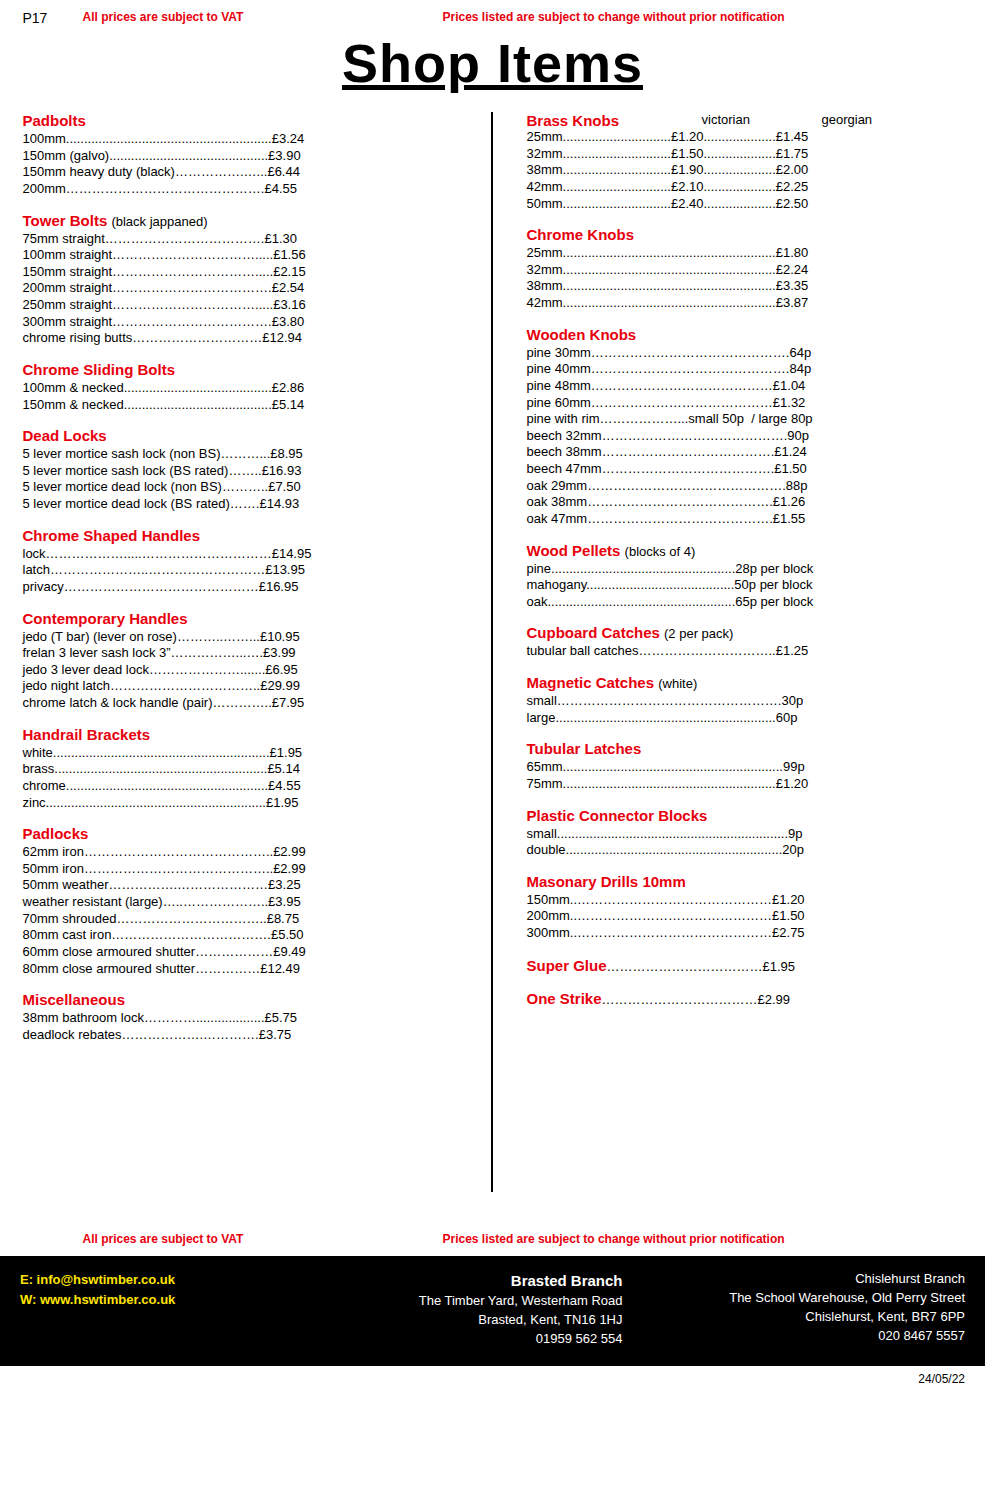P17
All prices are subject to VAT
Prices listed are subject to change without prior notification
Shop Items
Padbolts
100mm.........................................................£3.24
150mm (galvo)............................................£3.90
150mm heavy duty (black)…………….…...£6.44
200mm……………………………………….£4.55
Tower Bolts (black jappaned)
75mm straight……………………………….£1.30
100mm straight…………………………….....£1.56
150mm straight…………………………….....£2.15
200mm straight……………………………….£2.54
250mm straight…………………………….....£3.16
300mm straight……………………………….£3.80
chrome rising butts…………………………£12.94
Chrome Sliding Bolts
100mm & necked.........................................£2.86
150mm & necked.........................................£5.14
Dead Locks
5 lever mortice sash lock (non BS)………...£8.95
5 lever mortice sash lock (BS rated)……..£16.93
5 lever mortice dead lock (non BS)………..£7.50
5 lever mortice dead lock (BS rated)…….£14.93
Chrome Shaped Handles
lock……………….....…………………………£14.95
latch…………………..………………………£13.95
privacy………………………………………£16.95
Contemporary Handles
jedo (T bar) (lever on rose)………..……...£10.95
frelan 3 lever sash lock 3”……………...….£3.99
jedo 3 lever dead lock………………….......£6.95
jedo night latch……………………………..£29.99
chrome latch & lock handle (pair)…………..£7.95
Handrail Brackets
white............................................................£1.95
brass...........................................................£5.14
chrome........................................................£4.55
zinc.............................................................£1.95
Padlocks
62mm iron……………………………………..£2.99
50mm iron……………………………………..£2.99
50mm weather…………….…………………£3.25
weather resistant (large)…..………………..£3.95
70mm shrouded……………………………..£8.75
80mm cast iron……………………………….£5.50
60mm close armoured shutter………………£9.49
80mm close armoured shutter……………£12.49
Miscellaneous
38mm bathroom lock…………...................£5.75
deadlock rebates……………….………….£3.75
Brass Knobs
victorian
georgian
25mm..............................£1.20....................£1.45
32mm..............................£1.50....................£1.75
38mm..............................£1.90....................£2.00
42mm..............................£2.10....................£2.25
50mm..............................£2.40....................£2.50
Chrome Knobs
25mm...........................................................£1.80
32mm...........................................................£2.24
38mm...........................................................£3.35
42mm...........................................................£3.87
Wooden Knobs
pine 30mm……………………………………….64p
pine 40mm……………………………………….84p
pine 48mm……………………………………£1.04
pine 60mm……………………………………£1.32
pine with rim………………...small 50p / large 80p
beech 32mm…………………………………….90p
beech 38mm………………………………….£1.24
beech 47mm………………………………….£1.50
oak 29mm……………………………………….88p
oak 38mm…………………………………….£1.26
oak 47mm…………………………………….£1.55
Wood Pellets (blocks of 4)
pine...................................................28p per block
mahogany.........................................50p per block
oak....................................................65p per block
Cupboard Catches (2 per pack)
tubular ball catches…………………………..£1.25
Magnetic Catches (white)
small…………………………………………….30p
large.............................................................60p
Tubular Latches
65mm.............................................................99p
75mm...........................................................£1.20
Plastic Connector Blocks
small................................................................9p
double............................................................20p
Masonary Drills 10mm
150mm..………………………………………£1.20
200mm..………………………………………£1.50
300mm..………………………………………£2.75
Super Glue………………………………£1.95
One Strike………………………………£2.99
All prices are subject to VAT
Prices listed are subject to change without prior notification
E: info@hswtimber.co.uk
W: www.hswtimber.co.uk
Brasted Branch
The Timber Yard, Westerham Road
Brasted, Kent, TN16 1HJ
01959 562 554
Chislehurst Branch
The School Warehouse, Old Perry Street
Chislehurst, Kent, BR7 6PP
020 8467 5557
24/05/22